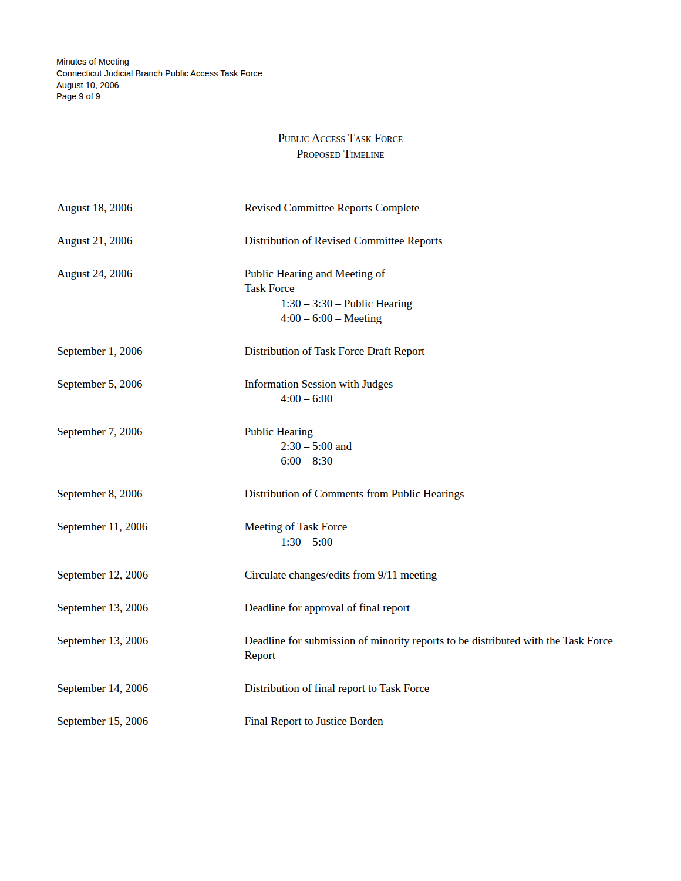Minutes of Meeting
Connecticut Judicial Branch Public Access Task Force
August 10, 2006
Page 9 of 9
Public Access Task Force
Proposed Timeline
| August 18, 2006 | Revised Committee Reports Complete |
| August 21, 2006 | Distribution of Revised Committee Reports |
| August 24, 2006 | Public Hearing and Meeting of Task Force 1:30 – 3:30 – Public Hearing 4:00 – 6:00 – Meeting |
| September 1, 2006 | Distribution of Task Force Draft Report |
| September 5, 2006 | Information Session with Judges 4:00 – 6:00 |
| September 7, 2006 | Public Hearing 2:30 – 5:00 and 6:00 – 8:30 |
| September 8, 2006 | Distribution of Comments from Public Hearings |
| September 11, 2006 | Meeting of Task Force 1:30 – 5:00 |
| September 12, 2006 | Circulate changes/edits from 9/11 meeting |
| September 13, 2006 | Deadline for approval of final report |
| September 13, 2006 | Deadline for submission of minority reports to be distributed with the Task Force Report |
| September 14, 2006 | Distribution of final report to Task Force |
| September 15, 2006 | Final Report to Justice Borden |